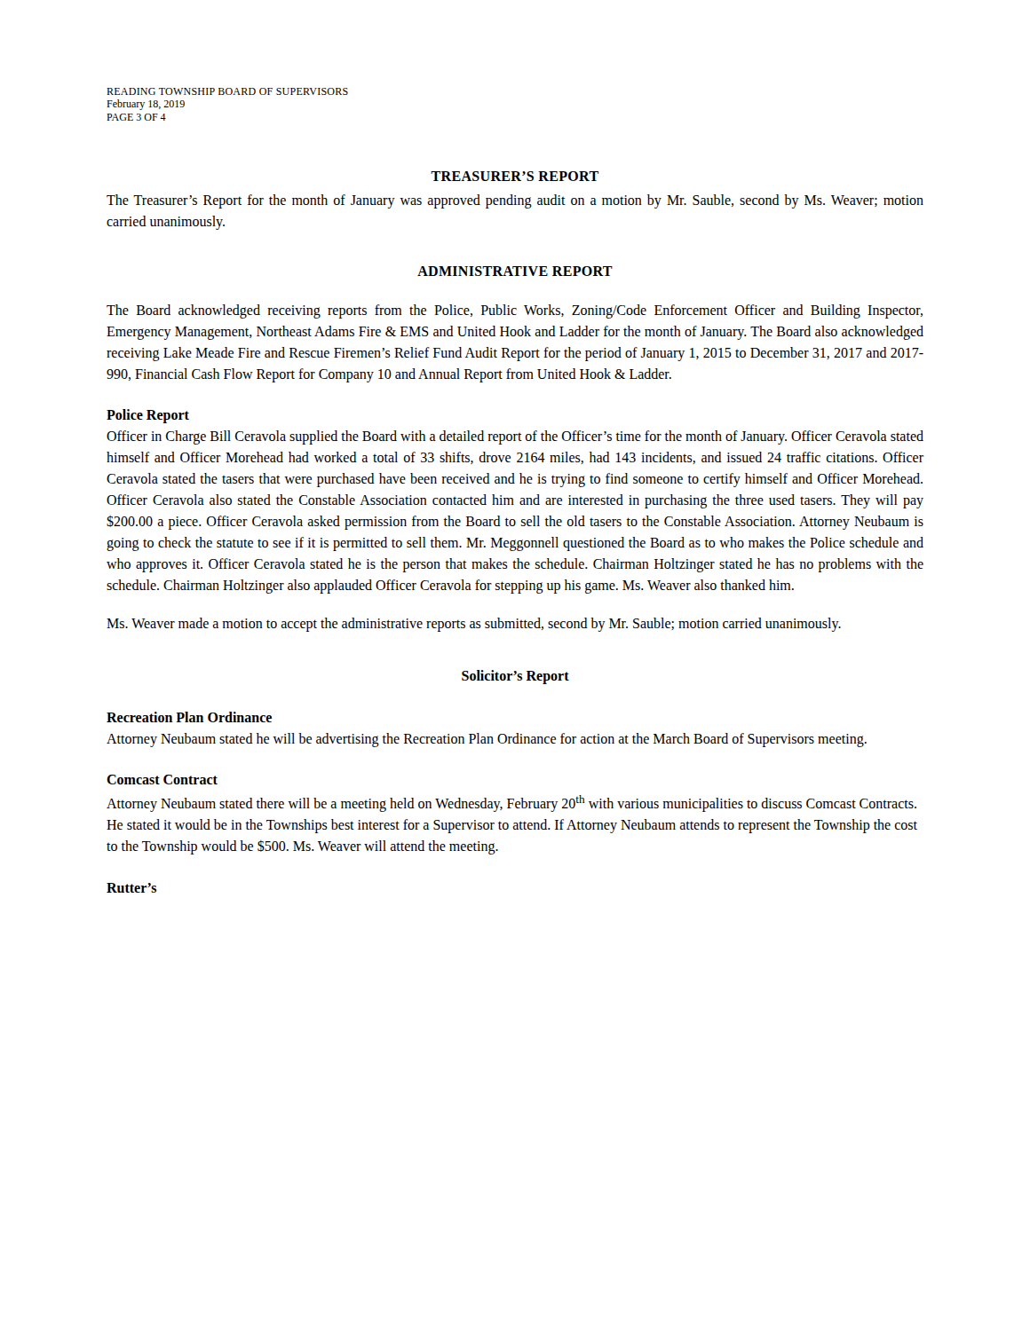READING TOWNSHIP BOARD OF SUPERVISORS
February 18, 2019
PAGE 3 OF 4
TREASURER’S REPORT
The Treasurer’s Report for the month of January was approved pending audit on a motion by Mr. Sauble, second by Ms. Weaver; motion carried unanimously.
ADMINISTRATIVE REPORT
The Board acknowledged receiving reports from the Police, Public Works, Zoning/Code Enforcement Officer and Building Inspector, Emergency Management, Northeast Adams Fire & EMS and United Hook and Ladder for the month of January. The Board also acknowledged receiving Lake Meade Fire and Rescue Firemen’s Relief Fund Audit Report for the period of January 1, 2015 to December 31, 2017 and 2017-990, Financial Cash Flow Report for Company 10 and Annual Report from United Hook & Ladder.
Police Report
Officer in Charge Bill Ceravola supplied the Board with a detailed report of the Officer’s time for the month of January. Officer Ceravola stated himself and Officer Morehead had worked a total of 33 shifts, drove 2164 miles, had 143 incidents, and issued 24 traffic citations. Officer Ceravola stated the tasers that were purchased have been received and he is trying to find someone to certify himself and Officer Morehead. Officer Ceravola also stated the Constable Association contacted him and are interested in purchasing the three used tasers. They will pay $200.00 a piece. Officer Ceravola asked permission from the Board to sell the old tasers to the Constable Association. Attorney Neubaum is going to check the statute to see if it is permitted to sell them. Mr. Meggonnell questioned the Board as to who makes the Police schedule and who approves it. Officer Ceravola stated he is the person that makes the schedule. Chairman Holtzinger stated he has no problems with the schedule. Chairman Holtzinger also applauded Officer Ceravola for stepping up his game. Ms. Weaver also thanked him.
Ms. Weaver made a motion to accept the administrative reports as submitted, second by Mr. Sauble; motion carried unanimously.
Solicitor’s Report
Recreation Plan Ordinance
Attorney Neubaum stated he will be advertising the Recreation Plan Ordinance for action at the March Board of Supervisors meeting.
Comcast Contract
Attorney Neubaum stated there will be a meeting held on Wednesday, February 20th with various municipalities to discuss Comcast Contracts. He stated it would be in the Townships best interest for a Supervisor to attend. If Attorney Neubaum attends to represent the Township the cost to the Township would be $500. Ms. Weaver will attend the meeting.
Rutter’s